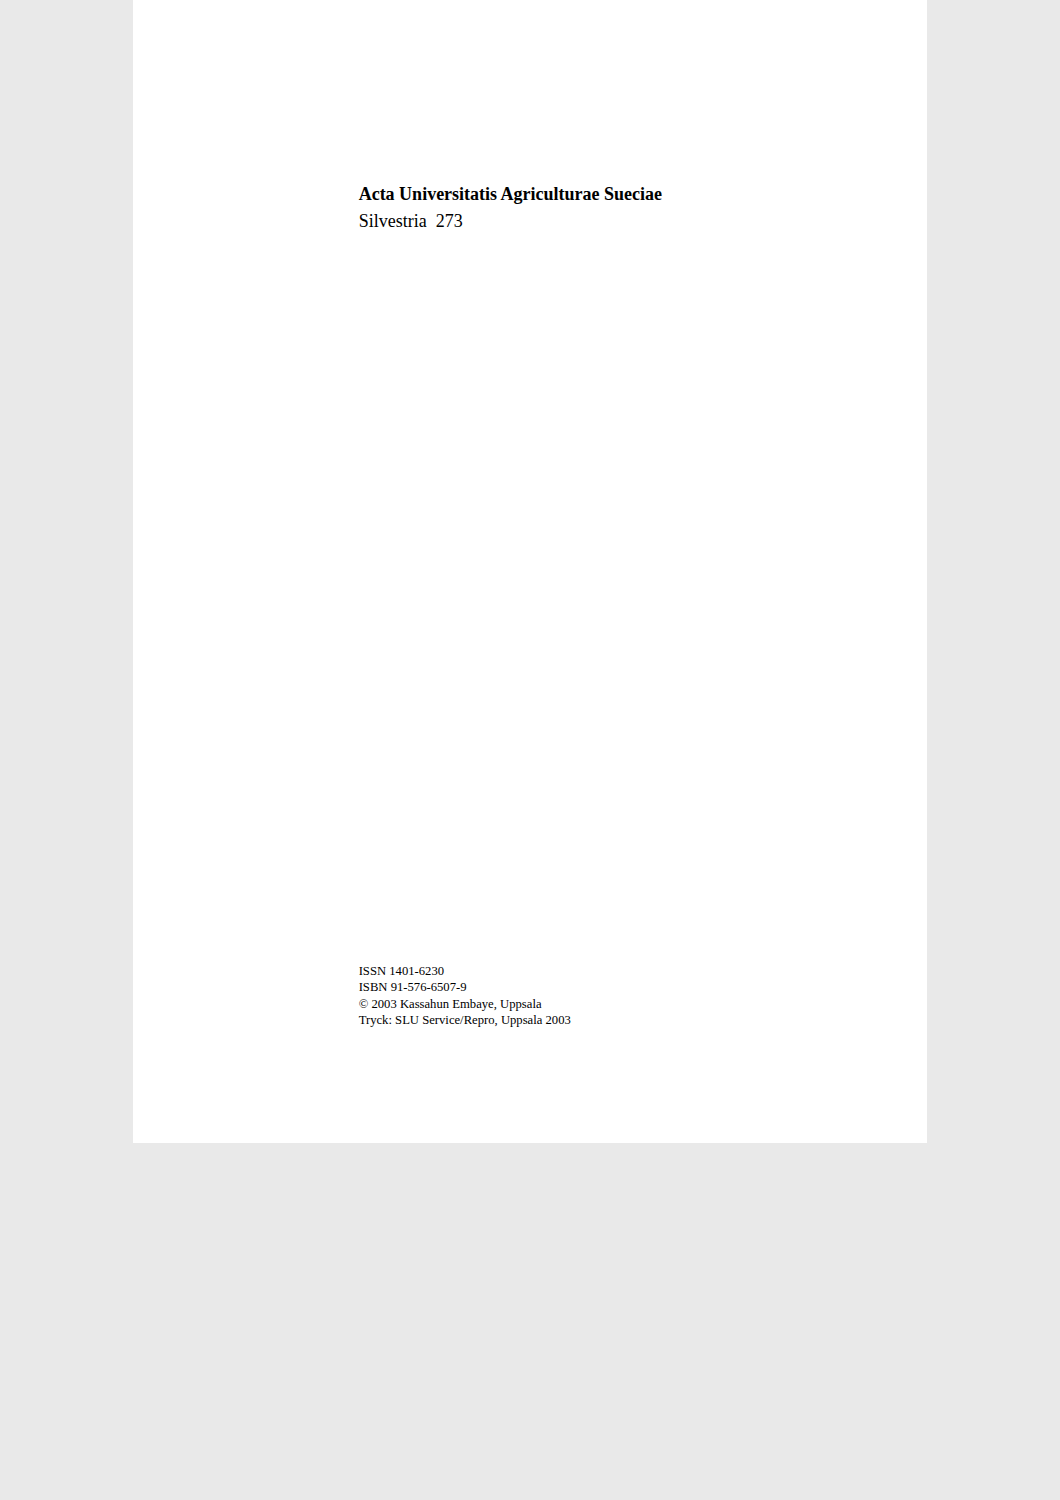Acta Universitatis Agriculturae Sueciae Silvestria 273
ISSN 1401-6230
ISBN 91-576-6507-9
© 2003 Kassahun Embaye, Uppsala
Tryck: SLU Service/Repro, Uppsala 2003